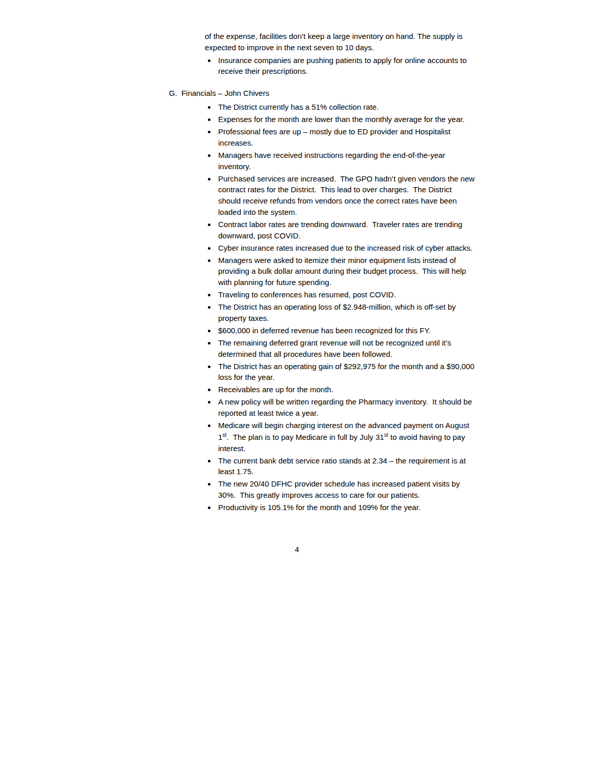of the expense, facilities don’t keep a large inventory on hand. The supply is expected to improve in the next seven to 10 days.
Insurance companies are pushing patients to apply for online accounts to receive their prescriptions.
G. Financials – John Chivers
The District currently has a 51% collection rate.
Expenses for the month are lower than the monthly average for the year.
Professional fees are up – mostly due to ED provider and Hospitalist increases.
Managers have received instructions regarding the end-of-the-year inventory.
Purchased services are increased. The GPO hadn’t given vendors the new contract rates for the District. This lead to over charges. The District should receive refunds from vendors once the correct rates have been loaded into the system.
Contract labor rates are trending downward. Traveler rates are trending downward, post COVID.
Cyber insurance rates increased due to the increased risk of cyber attacks.
Managers were asked to itemize their minor equipment lists instead of providing a bulk dollar amount during their budget process. This will help with planning for future spending.
Traveling to conferences has resumed, post COVID.
The District has an operating loss of $2.948-million, which is off-set by property taxes.
$600,000 in deferred revenue has been recognized for this FY.
The remaining deferred grant revenue will not be recognized until it’s determined that all procedures have been followed.
The District has an operating gain of $292,975 for the month and a $90,000 loss for the year.
Receivables are up for the month.
A new policy will be written regarding the Pharmacy inventory. It should be reported at least twice a year.
Medicare will begin charging interest on the advanced payment on August 1st. The plan is to pay Medicare in full by July 31st to avoid having to pay interest.
The current bank debt service ratio stands at 2.34 – the requirement is at least 1.75.
The new 20/40 DFHC provider schedule has increased patient visits by 30%. This greatly improves access to care for our patients.
Productivity is 105.1% for the month and 109% for the year.
4